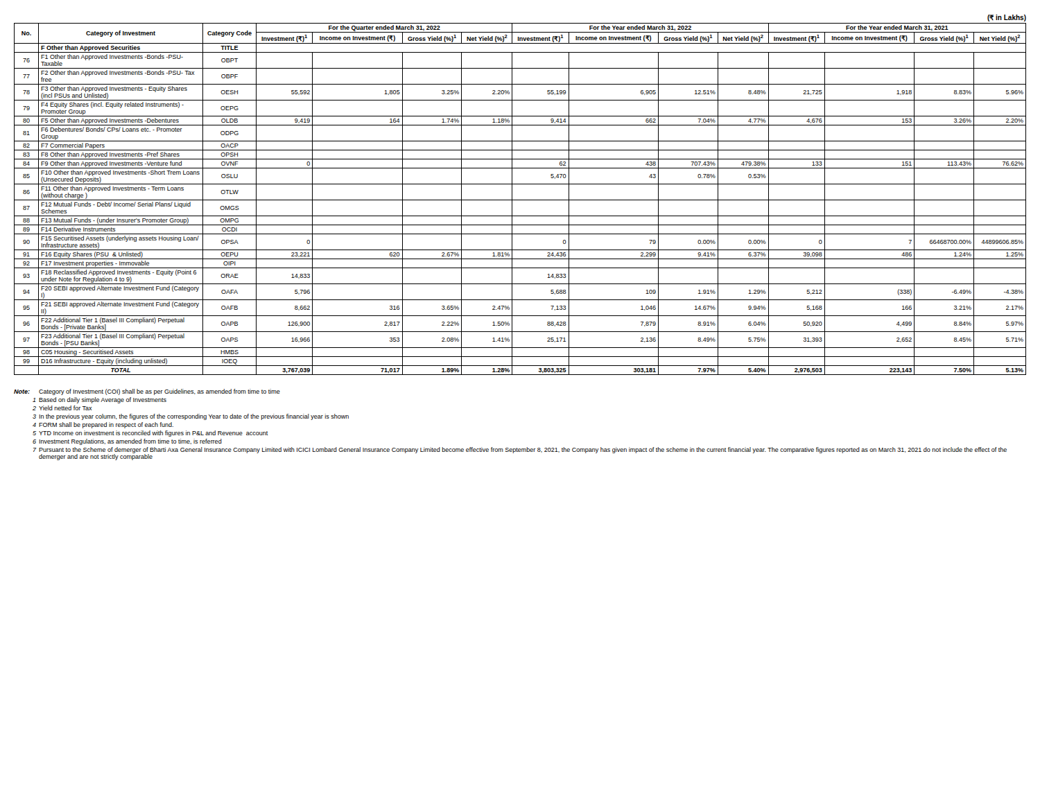(₹ in Lakhs)
| No. | Category of Investment | Category Code | For the Quarter ended March 31, 2022 | For the Year ended March 31, 2022 | For the Year ended March 31, 2021 |
| --- | --- | --- | --- | --- | --- |
| Investment (₹) 1 | Income on Investment (₹) | Gross Yield (%) 1 | Net Yield (%) 2 | Investment (₹) 1 | Income on Investment (₹) | Gross Yield (%) 1 | Net Yield (%) 2 | Investment (₹) 1 | Income on Investment (₹) | Gross Yield (%) 1 | Net Yield (%) 2 |
| | F Other than Approved Securities | TITLE | |
| 76 | F1 Other than Approved Investments -Bonds -PSU- Taxable | OBPT | | | | | | | | | | | | |
| 77 | F2 Other than Approved Investments -Bonds -PSU- Tax free | OBPF | | | | | | | | | | | | |
| 78 | F3 Other than Approved Investments - Equity Shares (incl PSUs and Unlisted) | OESH | 55,592 | 1,805 | 3.25% | 2.20% | 55,199 | 6,905 | 12.51% | 8.48% | 21,725 | 1,918 | 8.83% | 5.96% |
| 79 | F4 Equity Shares (incl. Equity related Instruments) - Promoter Group | OEPG | | | | | | | | | | | | |
| 80 | F5 Other than Approved Investments -Debentures | OLDB | 9,419 | 164 | 1.74% | 1.18% | 9,414 | 662 | 7.04% | 4.77% | 4,676 | 153 | 3.26% | 2.20% |
| 81 | F6 Debentures/ Bonds/ CPs/ Loans etc. - Promoter Group | ODPG | | | | | | | | | | | | |
| 82 | F7 Commercial Papers | OACP | | | | | | | | | | | | |
| 83 | F8 Other than Approved Investments -Pref Shares | OPSH | | | | | | | | | | | | |
| 84 | F9 Other than Approved Investments -Venture fund | OVNF | 0 | | | | 62 | 438 | 707.43% | 479.38% | 133 | 151 | 113.43% | 76.62% |
| 85 | F10 Other than Approved Investments -Short Trem Loans (Unsecured Deposits) | OSLU | | | | | 5,470 | 43 | 0.78% | 0.53% | | | | |
| 86 | F11 Other than Approved Investments - Term Loans (without charge ) | OTLW | | | | | | | | | | | | |
| 87 | F12 Mutual Funds - Debt/ Income/ Serial Plans/ Liquid Schemes | OMGS | | | | | | | | | | | | |
| 88 | F13 Mutual Funds - (under Insurer's Promoter Group) | OMPG | | | | | | | | | | | | |
| 89 | F14 Derivative Instruments | OCDI | | | | | | | | | | | | |
| 90 | F15 Securitised Assets (underlying assets Housing Loan/ Infrastructure assets) | OPSA | 0 | | | | 0 | 79 | 0.00% | 0.00% | 0 | 7 | 66468700.00% | 44899606.85% |
| 91 | F16 Equity Shares (PSU & Unlisted) | OEPU | 23,221 | 620 | 2.67% | 1.81% | 24,436 | 2,299 | 9.41% | 6.37% | 39,098 | 486 | 1.24% | 1.25% |
| 92 | F17 Investment properties - Immovable | OIPI | | | | | | | | | | | | |
| 93 | F18 Reclassified Approved Investments - Equity (Point 6 under Note for Regulation 4 to 9) | ORAE | 14,833 | | | | 14,833 | | | | | | | |
| 94 | F20 SEBI approved Alternate Investment Fund (Category I) | OAFA | 5,796 | | | | 5,688 | 109 | 1.91% | 1.29% | 5,212 | (338) | -6.49% | -4.38% |
| 95 | F21 SEBI approved Alternate Investment Fund (Category II) | OAFB | 8,662 | 316 | 3.65% | 2.47% | 7,133 | 1,046 | 14.67% | 9.94% | 5,168 | 166 | 3.21% | 2.17% |
| 96 | F22 Additional Tier 1 (Basel III Compliant) Perpetual Bonds - [Private Banks] | OAPB | 126,900 | 2,817 | 2.22% | 1.50% | 88,428 | 7,879 | 8.91% | 6.04% | 50,920 | 4,499 | 8.84% | 5.97% |
| 97 | F23 Additional Tier 1 (Basel III Compliant) Perpetual Bonds - [PSU Banks] | OAPS | 16,966 | 353 | 2.08% | 1.41% | 25,171 | 2,136 | 8.49% | 5.75% | 31,393 | 2,652 | 8.45% | 5.71% |
| 98 | C05 Housing - Securitised Assets | HMBS | | | | | | | | | | | | |
| 99 | D16 Infrastructure - Equity (including unlisted) | IOEQ | | | | | | | | | | | | |
| | TOTAL | | 3,767,039 | 71,017 | 1.89% | 1.28% | 3,803,325 | 303,181 | 7.97% | 5.40% | 2,976,503 | 223,143 | 7.50% | 5.13% |
| Note: | | Category of Investment (COI) shall be as per Guidelines, as amended from time to time |
| | 1 | Based on daily simple Average of Investments |
| | 2 | Yield netted for Tax |
| | 3 | In the previous year column, the figures of the corresponding Year to date of the previous financial year is shown |
| | 4 | FORM shall be prepared in respect of each fund. |
| | 5 | YTD Income on investment is reconciled with figures in P&L and Revenue account |
| | 6 | Investment Regulations, as amended from time to time, is referred |
| | 7 | Pursuant to the Scheme of demerger of Bharti Axa General Insurance Company Limited with ICICI Lombard General Insurance Company Limited become effective from September 8, 2021, the Company has given impact of the scheme in the current financial year. The comparative figures reported as on March 31, 2021 do not include the effect of the demerger and are not strictly comparable |